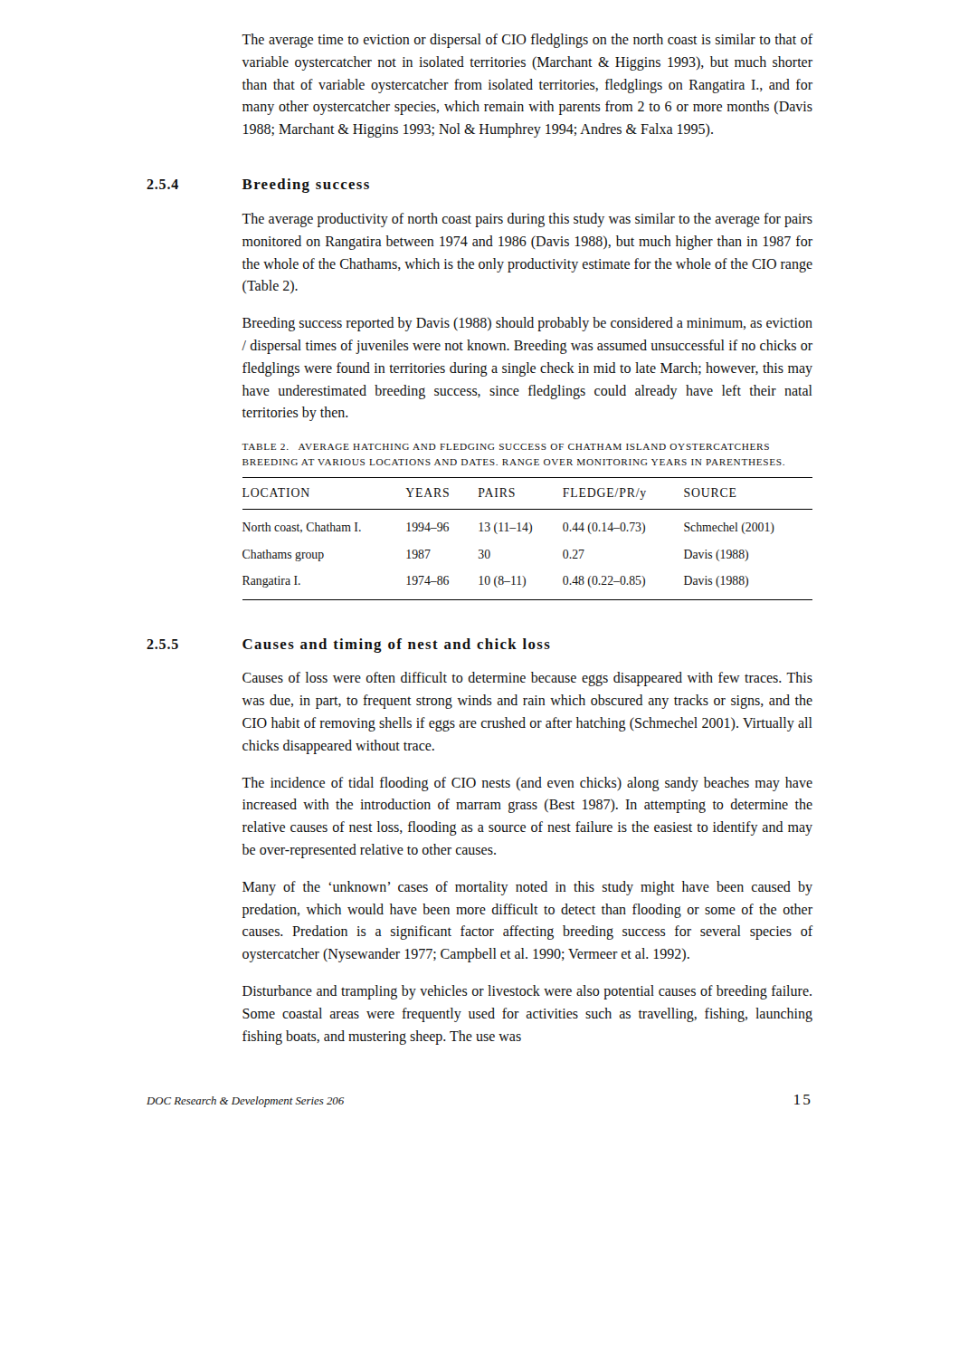The average time to eviction or dispersal of CIO fledglings on the north coast is similar to that of variable oystercatcher not in isolated territories (Marchant & Higgins 1993), but much shorter than that of variable oystercatcher from isolated territories, fledglings on Rangatira I., and for many other oystercatcher species, which remain with parents from 2 to 6 or more months (Davis 1988; Marchant & Higgins 1993; Nol & Humphrey 1994; Andres & Falxa 1995).
2.5.4
Breeding success
The average productivity of north coast pairs during this study was similar to the average for pairs monitored on Rangatira between 1974 and 1986 (Davis 1988), but much higher than in 1987 for the whole of the Chathams, which is the only productivity estimate for the whole of the CIO range (Table 2).
Breeding success reported by Davis (1988) should probably be considered a minimum, as eviction / dispersal times of juveniles were not known. Breeding was assumed unsuccessful if no chicks or fledglings were found in territories during a single check in mid to late March; however, this may have underestimated breeding success, since fledglings could already have left their natal territories by then.
TABLE 2. AVERAGE HATCHING AND FLEDGING SUCCESS OF CHATHAM ISLAND OYSTERCATCHERS BREEDING AT VARIOUS LOCATIONS AND DATES. RANGE OVER MONITORING YEARS IN PARENTHESES.
| LOCATION | YEARS | PAIRS | FLEDGE/PR/y | SOURCE |
| --- | --- | --- | --- | --- |
| North coast, Chatham I. | 1994–96 | 13 (11–14) | 0.44 (0.14–0.73) | Schmechel (2001) |
| Chathams group | 1987 | 30 | 0.27 | Davis (1988) |
| Rangatira I. | 1974–86 | 10 (8–11) | 0.48 (0.22–0.85) | Davis (1988) |
2.5.5
Causes and timing of nest and chick loss
Causes of loss were often difficult to determine because eggs disappeared with few traces. This was due, in part, to frequent strong winds and rain which obscured any tracks or signs, and the CIO habit of removing shells if eggs are crushed or after hatching (Schmechel 2001). Virtually all chicks disappeared without trace.
The incidence of tidal flooding of CIO nests (and even chicks) along sandy beaches may have increased with the introduction of marram grass (Best 1987). In attempting to determine the relative causes of nest loss, flooding as a source of nest failure is the easiest to identify and may be over-represented relative to other causes.
Many of the ‘unknown’ cases of mortality noted in this study might have been caused by predation, which would have been more difficult to detect than flooding or some of the other causes. Predation is a significant factor affecting breeding success for several species of oystercatcher (Nysewander 1977; Campbell et al. 1990; Vermeer et al. 1992).
Disturbance and trampling by vehicles or livestock were also potential causes of breeding failure. Some coastal areas were frequently used for activities such as travelling, fishing, launching fishing boats, and mustering sheep. The use was
DOC Research & Development Series 206 15